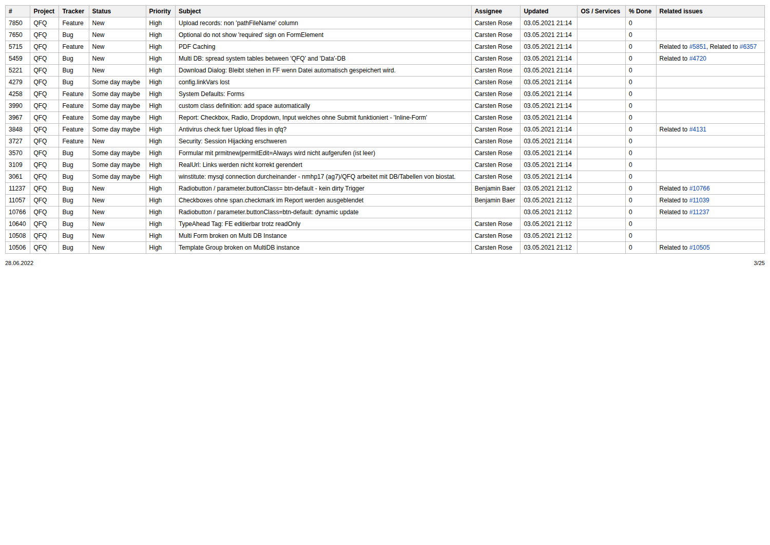| # | Project | Tracker | Status | Priority | Subject | Assignee | Updated | OS / Services | % Done | Related issues |
| --- | --- | --- | --- | --- | --- | --- | --- | --- | --- | --- |
| 7850 | QFQ | Feature | New | High | Upload records: non 'pathFileName' column | Carsten Rose | 03.05.2021 21:14 | | 0 | |
| 7650 | QFQ | Bug | New | High | Optional do not show 'required' sign on FormElement | Carsten Rose | 03.05.2021 21:14 | | 0 | |
| 5715 | QFQ | Feature | New | High | PDF Caching | Carsten Rose | 03.05.2021 21:14 | | 0 | Related to #5851 , Related to #6357 |
| 5459 | QFQ | Bug | New | High | Multi DB: spread system tables between 'QFQ' and 'Data'-DB | Carsten Rose | 03.05.2021 21:14 | | 0 | Related to #4720 |
| 5221 | QFQ | Bug | New | High | Download Dialog: Bleibt stehen in FF wenn Datei automatisch gespeichert wird. | Carsten Rose | 03.05.2021 21:14 | | 0 | |
| 4279 | QFQ | Bug | Some day maybe | High | config.linkVars lost | Carsten Rose | 03.05.2021 21:14 | | 0 | |
| 4258 | QFQ | Feature | Some day maybe | High | System Defaults: Forms | Carsten Rose | 03.05.2021 21:14 | | 0 | |
| 3990 | QFQ | Feature | Some day maybe | High | custom class definition: add space automatically | Carsten Rose | 03.05.2021 21:14 | | 0 | |
| 3967 | QFQ | Feature | Some day maybe | High | Report: Checkbox, Radio, Dropdown, Input welches ohne Submit funktioniert - 'Inline-Form' | Carsten Rose | 03.05.2021 21:14 | | 0 | |
| 3848 | QFQ | Feature | Some day maybe | High | Antivirus check fuer Upload files in qfq? | Carsten Rose | 03.05.2021 21:14 | | 0 | Related to #4131 |
| 3727 | QFQ | Feature | New | High | Security: Session Hijacking erschweren | Carsten Rose | 03.05.2021 21:14 | | 0 | |
| 3570 | QFQ | Bug | Some day maybe | High | Formular mit prmitnew/permitEdit=Always wird nicht aufgerufen (ist leer) | Carsten Rose | 03.05.2021 21:14 | | 0 | |
| 3109 | QFQ | Bug | Some day maybe | High | RealUrl: Links werden nicht korrekt gerendert | Carsten Rose | 03.05.2021 21:14 | | 0 | |
| 3061 | QFQ | Bug | Some day maybe | High | winstitute: mysql connection durcheinander - nmhp17 (ag7)/QFQ arbeitet mit DB/Tabellen von biostat. | Carsten Rose | 03.05.2021 21:14 | | 0 | |
| 11237 | QFQ | Bug | New | High | Radiobutton / parameter.buttonClass= btn-default - kein dirty Trigger | Benjamin Baer | 03.05.2021 21:12 | | 0 | Related to #10766 |
| 11057 | QFQ | Bug | New | High | Checkboxes ohne span.checkmark im Report werden ausgeblendet | Benjamin Baer | 03.05.2021 21:12 | | 0 | Related to #11039 |
| 10766 | QFQ | Bug | New | High | Radiobutton / parameter.buttonClass=btn-default: dynamic update | | 03.05.2021 21:12 | | 0 | Related to #11237 |
| 10640 | QFQ | Bug | New | High | TypeAhead Tag: FE editierbar trotz readOnly | Carsten Rose | 03.05.2021 21:12 | | 0 | |
| 10508 | QFQ | Bug | New | High | Multi Form broken on Multi DB Instance | Carsten Rose | 03.05.2021 21:12 | | 0 | |
| 10506 | QFQ | Bug | New | High | Template Group broken on MultiDB instance | Carsten Rose | 03.05.2021 21:12 | | 0 | Related to #10505 |
28.06.2022 3/25